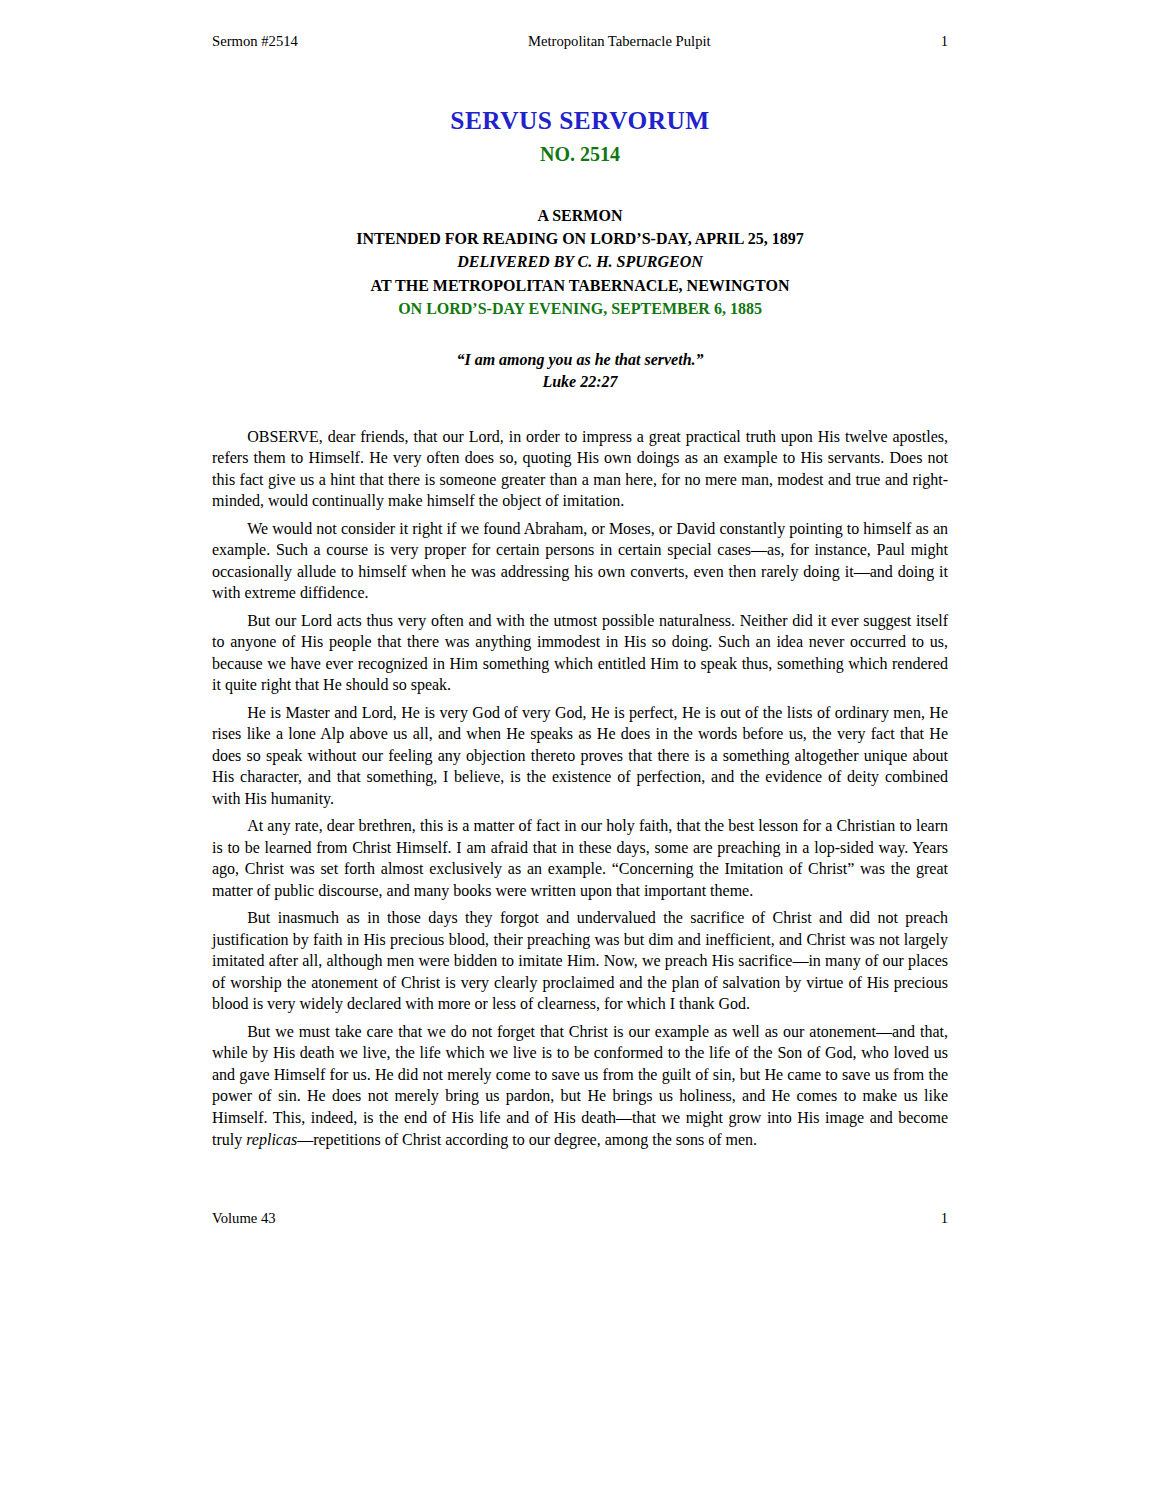Sermon #2514 Metropolitan Tabernacle Pulpit 1
SERVUS SERVORUM
NO. 2514
A SERMON
INTENDED FOR READING ON LORD’S-DAY, APRIL 25, 1897
DELIVERED BY C. H. SPURGEON
AT THE METROPOLITAN TABERNACLE, NEWINGTON
ON LORD’S-DAY EVENING, SEPTEMBER 6, 1885
“I am among you as he that serveth.”
Luke 22:27
OBSERVE, dear friends, that our Lord, in order to impress a great practical truth upon His twelve apostles, refers them to Himself. He very often does so, quoting His own doings as an example to His servants. Does not this fact give us a hint that there is someone greater than a man here, for no mere man, modest and true and right-minded, would continually make himself the object of imitation.
We would not consider it right if we found Abraham, or Moses, or David constantly pointing to himself as an example. Such a course is very proper for certain persons in certain special cases—as, for instance, Paul might occasionally allude to himself when he was addressing his own converts, even then rarely doing it—and doing it with extreme diffidence.
But our Lord acts thus very often and with the utmost possible naturalness. Neither did it ever suggest itself to anyone of His people that there was anything immodest in His so doing. Such an idea never occurred to us, because we have ever recognized in Him something which entitled Him to speak thus, something which rendered it quite right that He should so speak.
He is Master and Lord, He is very God of very God, He is perfect, He is out of the lists of ordinary men, He rises like a lone Alp above us all, and when He speaks as He does in the words before us, the very fact that He does so speak without our feeling any objection thereto proves that there is a something altogether unique about His character, and that something, I believe, is the existence of perfection, and the evidence of deity combined with His humanity.
At any rate, dear brethren, this is a matter of fact in our holy faith, that the best lesson for a Christian to learn is to be learned from Christ Himself. I am afraid that in these days, some are preaching in a lop-sided way. Years ago, Christ was set forth almost exclusively as an example. “Concerning the Imitation of Christ” was the great matter of public discourse, and many books were written upon that important theme.
But inasmuch as in those days they forgot and undervalued the sacrifice of Christ and did not preach justification by faith in His precious blood, their preaching was but dim and inefficient, and Christ was not largely imitated after all, although men were bidden to imitate Him. Now, we preach His sacrifice—in many of our places of worship the atonement of Christ is very clearly proclaimed and the plan of salvation by virtue of His precious blood is very widely declared with more or less of clearness, for which I thank God.
But we must take care that we do not forget that Christ is our example as well as our atonement—and that, while by His death we live, the life which we live is to be conformed to the life of the Son of God, who loved us and gave Himself for us. He did not merely come to save us from the guilt of sin, but He came to save us from the power of sin. He does not merely bring us pardon, but He brings us holiness, and He comes to make us like Himself. This, indeed, is the end of His life and of His death—that we might grow into His image and become truly replicas—repetitions of Christ according to our degree, among the sons of men.
Volume 43 1